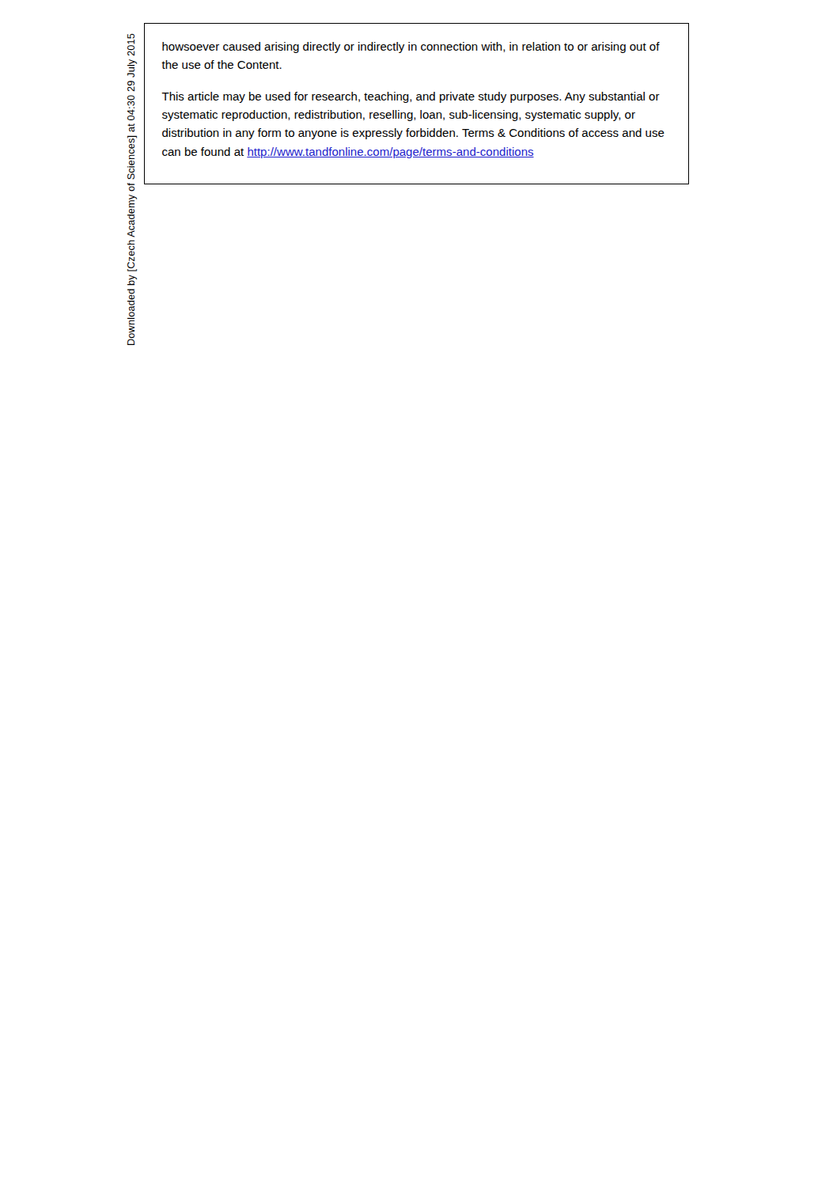howsoever caused arising directly or indirectly in connection with, in relation to or arising out of the use of the Content.
This article may be used for research, teaching, and private study purposes. Any substantial or systematic reproduction, redistribution, reselling, loan, sub-licensing, systematic supply, or distribution in any form to anyone is expressly forbidden. Terms & Conditions of access and use can be found at http://www.tandfonline.com/page/terms-and-conditions
Downloaded by [Czech Academy of Sciences] at 04:30 29 July 2015